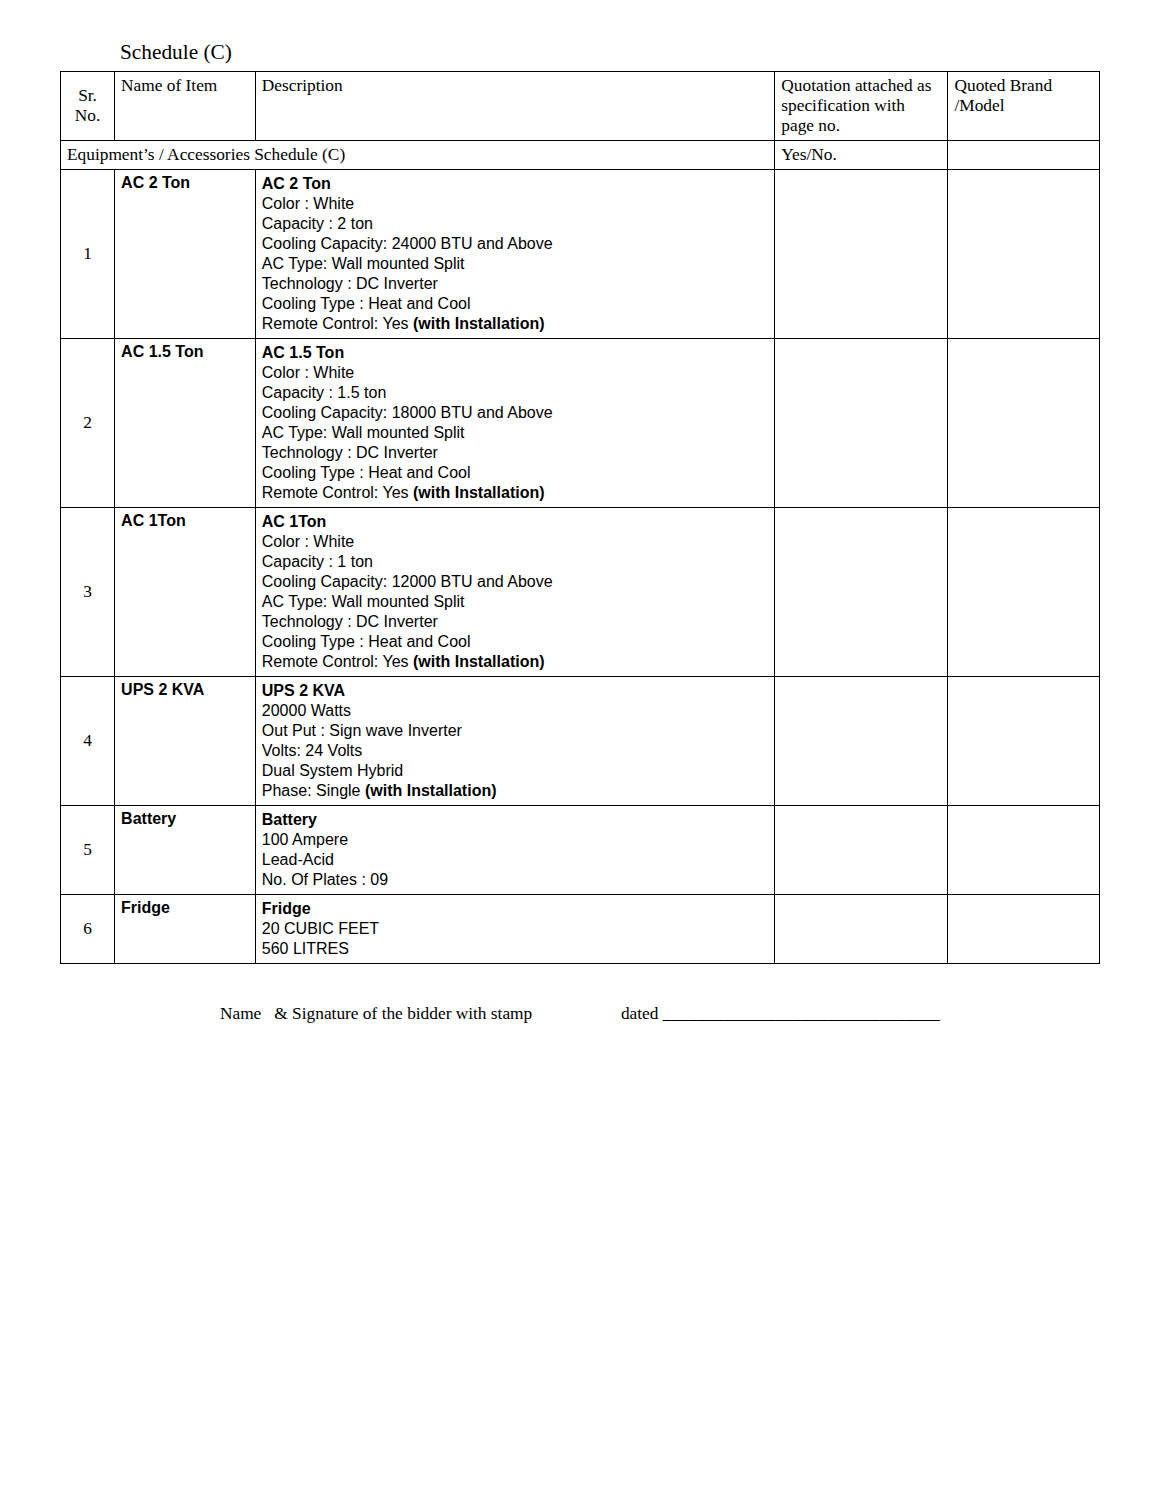Schedule (C)
| Sr. No. | Name of Item | Description | Quotation attached as specification with page no. | Quoted Brand /Model |
| --- | --- | --- | --- | --- |
| Equipment’s / Accessories Schedule (C) | Yes/No. | |
| 1 | AC 2 Ton | AC 2 Ton Color : White Capacity : 2 ton Cooling Capacity: 24000 BTU and Above AC Type: Wall mounted Split Technology : DC Inverter Cooling Type : Heat and Cool Remote Control: Yes (with Installation) | | |
| 2 | AC 1.5 Ton | AC 1.5 Ton Color : White Capacity : 1.5 ton Cooling Capacity: 18000 BTU and Above AC Type: Wall mounted Split Technology : DC Inverter Cooling Type : Heat and Cool Remote Control: Yes (with Installation) | | |
| 3 | AC 1Ton | AC 1Ton Color : White Capacity : 1 ton Cooling Capacity: 12000 BTU and Above AC Type: Wall mounted Split Technology : DC Inverter Cooling Type : Heat and Cool Remote Control: Yes (with Installation) | | |
| 4 | UPS 2 KVA | UPS 2 KVA 20000 Watts Out Put : Sign wave Inverter Volts: 24 Volts Dual System Hybrid Phase: Single (with Installation) | | |
| 5 | Battery | Battery 100 Ampere Lead-Acid No. Of Plates : 09 | | |
| 6 | Fridge | Fridge 20 CUBIC FEET 560 LITRES | | |
Name & Signature of the bidder with stamp dated ________________________________